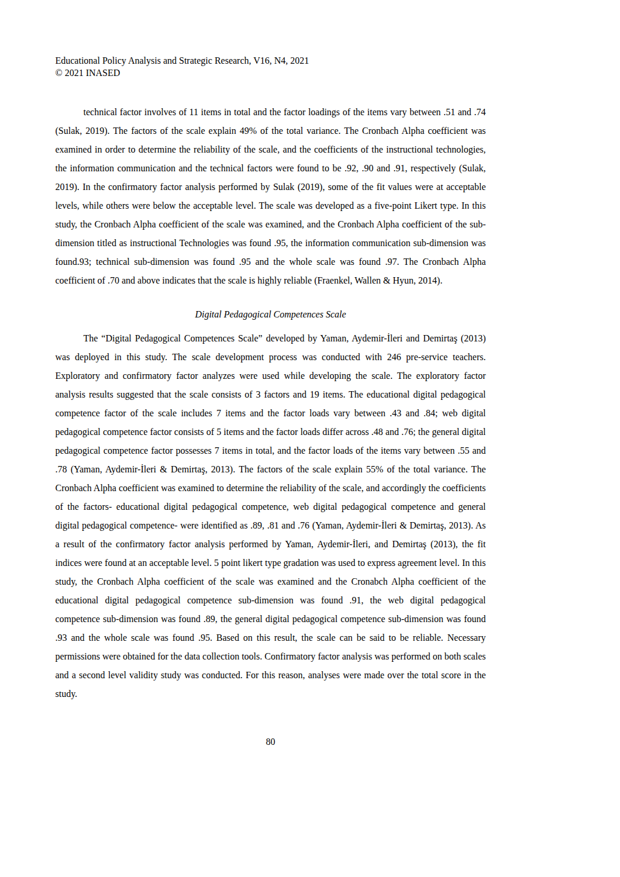Educational Policy Analysis and Strategic Research, V16, N4, 2021
© 2021 INASED
technical factor involves of 11 items in total and the factor loadings of the items vary between .51 and .74 (Sulak, 2019). The factors of the scale explain 49% of the total variance. The Cronbach Alpha coefficient was examined in order to determine the reliability of the scale, and the coefficients of the instructional technologies, the information communication and the technical factors were found to be .92, .90 and .91, respectively (Sulak, 2019). In the confirmatory factor analysis performed by Sulak (2019), some of the fit values were at acceptable levels, while others were below the acceptable level. The scale was developed as a five-point Likert type. In this study, the Cronbach Alpha coefficient of the scale was examined, and the Cronbach Alpha coefficient of the sub-dimension titled as instructional Technologies was found .95, the information communication sub-dimension was found.93; technical sub-dimension was found .95 and the whole scale was found .97. The Cronbach Alpha coefficient of .70 and above indicates that the scale is highly reliable (Fraenkel, Wallen & Hyun, 2014).
Digital Pedagogical Competences Scale
The “Digital Pedagogical Competences Scale” developed by Yaman, Aydemir-İleri and Demirtaş (2013) was deployed in this study. The scale development process was conducted with 246 pre-service teachers. Exploratory and confirmatory factor analyzes were used while developing the scale. The exploratory factor analysis results suggested that the scale consists of 3 factors and 19 items. The educational digital pedagogical competence factor of the scale includes 7 items and the factor loads vary between .43 and .84; web digital pedagogical competence factor consists of 5 items and the factor loads differ across .48 and .76; the general digital pedagogical competence factor possesses 7 items in total, and the factor loads of the items vary between .55 and .78 (Yaman, Aydemir-İleri & Demirtaş, 2013). The factors of the scale explain 55% of the total variance. The Cronbach Alpha coefficient was examined to determine the reliability of the scale, and accordingly the coefficients of the factors- educational digital pedagogical competence, web digital pedagogical competence and general digital pedagogical competence- were identified as .89, .81 and .76 (Yaman, Aydemir-İleri & Demirtaş, 2013). As a result of the confirmatory factor analysis performed by Yaman, Aydemir-İleri, and Demirtaş (2013), the fit indices were found at an acceptable level. 5 point likert type gradation was used to express agreement level. In this study, the Cronbach Alpha coefficient of the scale was examined and the Cronabch Alpha coefficient of the educational digital pedagogical competence sub-dimension was found .91, the web digital pedagogical competence sub-dimension was found .89, the general digital pedagogical competence sub-dimension was found .93 and the whole scale was found .95. Based on this result, the scale can be said to be reliable. Necessary permissions were obtained for the data collection tools. Confirmatory factor analysis was performed on both scales and a second level validity study was conducted. For this reason, analyses were made over the total score in the study.
80